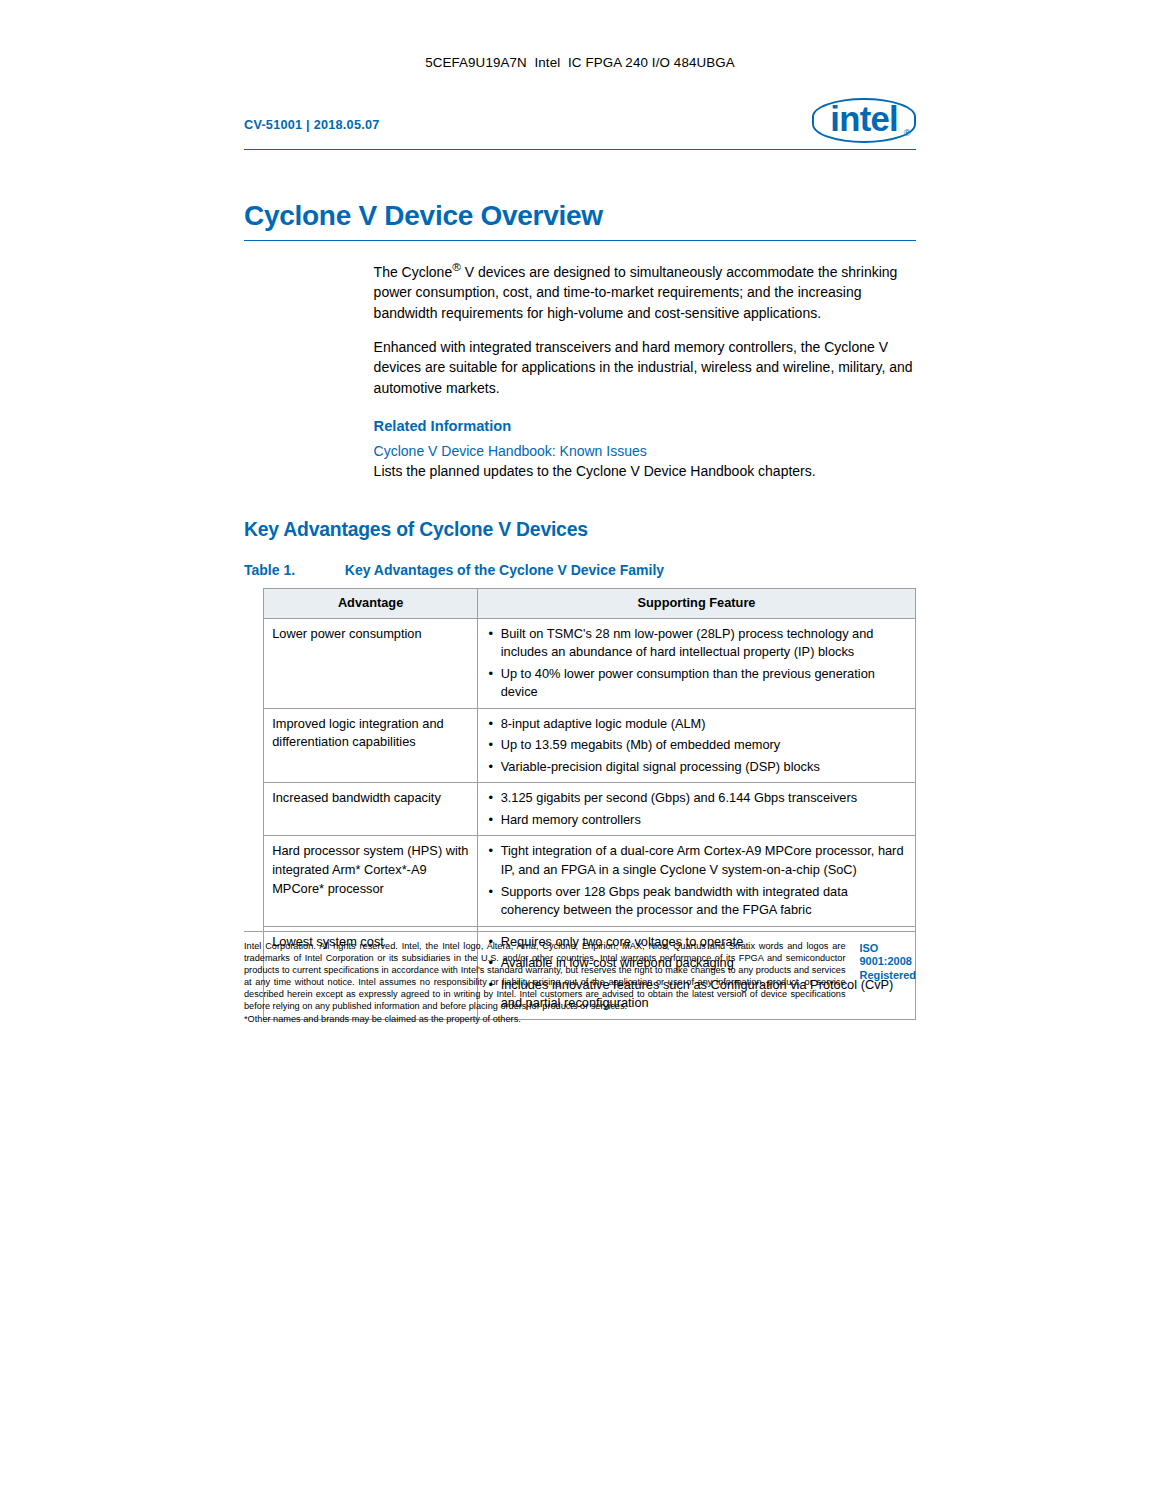5CEFA9U19A7N Intel IC FPGA 240 I/O 484UBGA
CV-51001 | 2018.05.07
intel®
Cyclone V Device Overview
The Cyclone® V devices are designed to simultaneously accommodate the shrinking power consumption, cost, and time-to-market requirements; and the increasing bandwidth requirements for high-volume and cost-sensitive applications.
Enhanced with integrated transceivers and hard memory controllers, the Cyclone V devices are suitable for applications in the industrial, wireless and wireline, military, and automotive markets.
Related Information
Cyclone V Device Handbook: Known Issues
Lists the planned updates to the Cyclone V Device Handbook chapters.
Key Advantages of Cyclone V Devices
Table 1. Key Advantages of the Cyclone V Device Family
| Advantage | Supporting Feature |
| --- | --- |
| Lower power consumption | Built on TSMC's 28 nm low-power (28LP) process technology and includes an abundance of hard intellectual property (IP) blocks Up to 40% lower power consumption than the previous generation device |
| Improved logic integration and differentiation capabilities | 8-input adaptive logic module (ALM) Up to 13.59 megabits (Mb) of embedded memory Variable-precision digital signal processing (DSP) blocks |
| Increased bandwidth capacity | 3.125 gigabits per second (Gbps) and 6.144 Gbps transceivers Hard memory controllers |
| Hard processor system (HPS) with integrated Arm* Cortex*-A9 MPCore* processor | Tight integration of a dual-core Arm Cortex-A9 MPCore processor, hard IP, and an FPGA in a single Cyclone V system-on-a-chip (SoC) Supports over 128 Gbps peak bandwidth with integrated data coherency between the processor and the FPGA fabric |
| Lowest system cost | Requires only two core voltages to operate Available in low-cost wirebond packaging Includes innovative features such as Configuration via Protocol (CvP) and partial reconfiguration |
Intel Corporation. All rights reserved. Intel, the Intel logo, Altera, Arria, Cyclone, Enpirion, MAX, Nios, Quartus and Stratix words and logos are trademarks of Intel Corporation or its subsidiaries in the U.S. and/or other countries. Intel warrants performance of its FPGA and semiconductor products to current specifications in accordance with Intel's standard warranty, but reserves the right to make changes to any products and services at any time without notice. Intel assumes no responsibility or liability arising out of the application or use of any information, product, or service described herein except as expressly agreed to in writing by Intel. Intel customers are advised to obtain the latest version of device specifications before relying on any published information and before placing orders for products or services.
*Other names and brands may be claimed as the property of others.
ISO
9001:2008
Registered